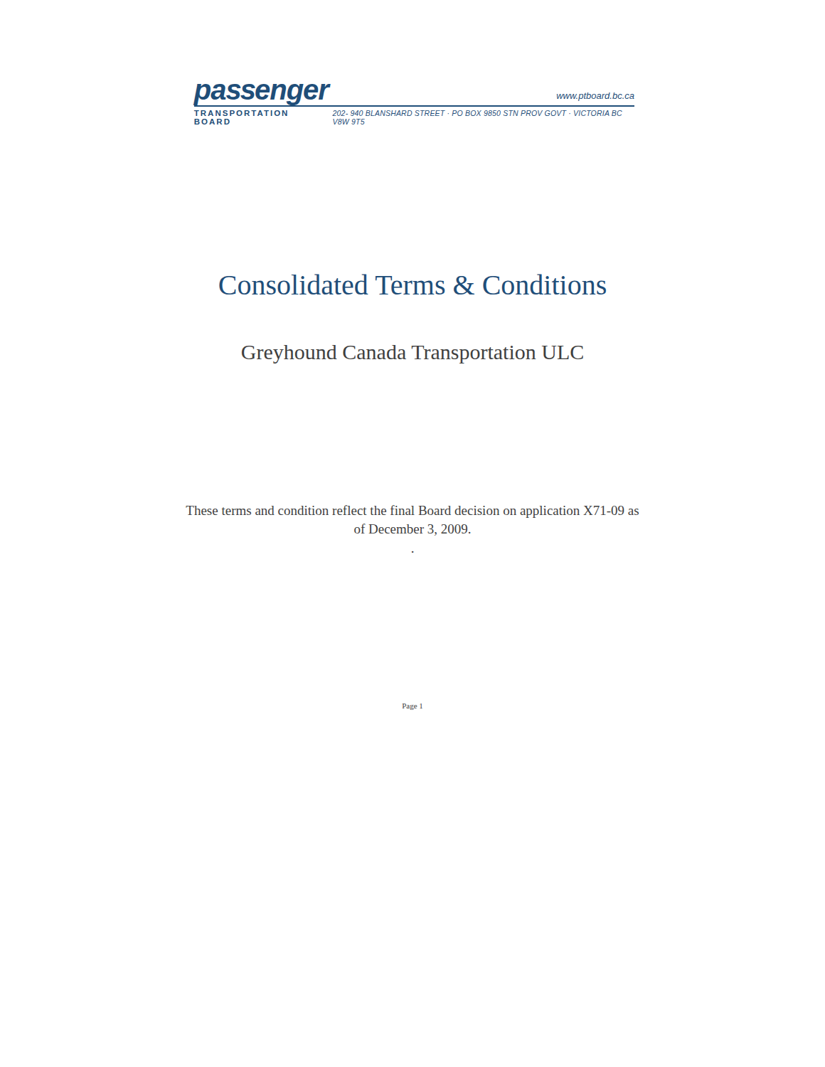passenger
www.ptboard.bc.ca
TRANSPORTATION BOARD 202- 940 BLANSHARD STREET · PO BOX 9850 STN PROV GOVT · VICTORIA BC V8W 9T5
Consolidated Terms & Conditions
Greyhound Canada Transportation ULC
These terms and condition reflect the final Board decision on application X71-09 as of December 3, 2009. .
Page 1